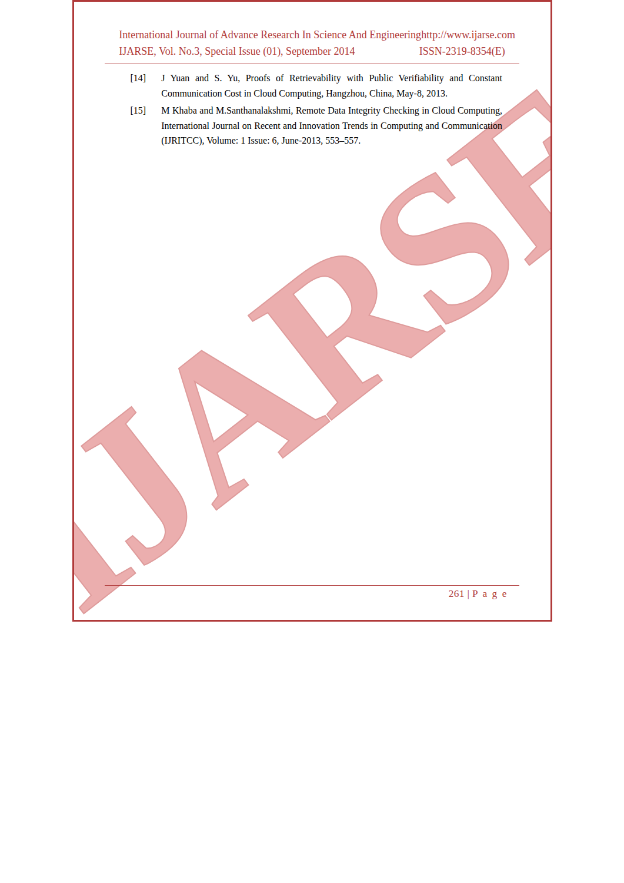IJARSE
International Journal of Advance Research In Science And Engineering
http://www.ijarse.com
IJARSE, Vol. No.3, Special Issue (01), September 2014
ISSN-2319-8354(E)
[14] J Yuan and S. Yu, Proofs of Retrievability with Public Verifiability and Constant Communication Cost in Cloud Computing, Hangzhou, China, May-8, 2013.
[15] M Khaba and M.Santhanalakshmi, Remote Data Integrity Checking in Cloud Computing, International Journal on Recent and Innovation Trends in Computing and Communication (IJRITCC), Volume: 1 Issue: 6, June-2013, 553–557.
261 | P a g e